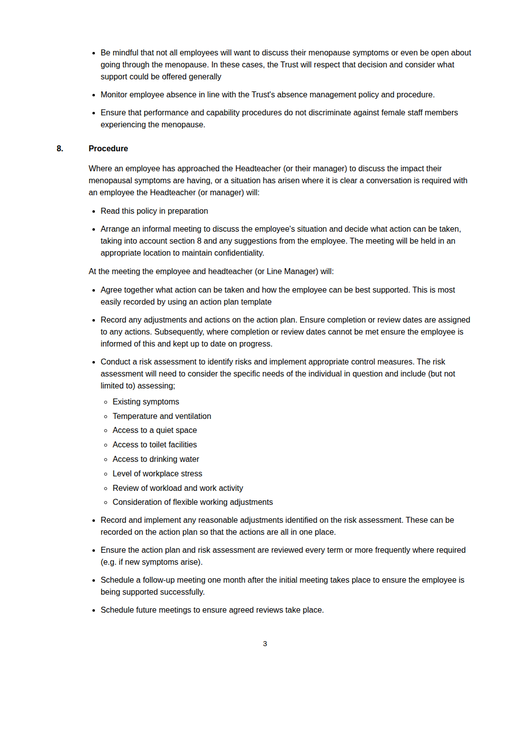Be mindful that not all employees will want to discuss their menopause symptoms or even be open about going through the menopause. In these cases, the Trust will respect that decision and consider what support could be offered generally
Monitor employee absence in line with the Trust's absence management policy and procedure.
Ensure that performance and capability procedures do not discriminate against female staff members experiencing the menopause.
8. Procedure
Where an employee has approached the Headteacher (or their manager) to discuss the impact their menopausal symptoms are having, or a situation has arisen where it is clear a conversation is required with an employee the Headteacher (or manager) will:
Read this policy in preparation
Arrange an informal meeting to discuss the employee's situation and decide what action can be taken, taking into account section 8 and any suggestions from the employee. The meeting will be held in an appropriate location to maintain confidentiality.
At the meeting the employee and headteacher (or Line Manager) will:
Agree together what action can be taken and how the employee can be best supported. This is most easily recorded by using an action plan template
Record any adjustments and actions on the action plan. Ensure completion or review dates are assigned to any actions. Subsequently, where completion or review dates cannot be met ensure the employee is informed of this and kept up to date on progress.
Conduct a risk assessment to identify risks and implement appropriate control measures. The risk assessment will need to consider the specific needs of the individual in question and include (but not limited to) assessing;
Existing symptoms
Temperature and ventilation
Access to a quiet space
Access to toilet facilities
Access to drinking water
Level of workplace stress
Review of workload and work activity
Consideration of flexible working adjustments
Record and implement any reasonable adjustments identified on the risk assessment. These can be recorded on the action plan so that the actions are all in one place.
Ensure the action plan and risk assessment are reviewed every term or more frequently where required (e.g. if new symptoms arise).
Schedule a follow-up meeting one month after the initial meeting takes place to ensure the employee is being supported successfully.
Schedule future meetings to ensure agreed reviews take place.
3